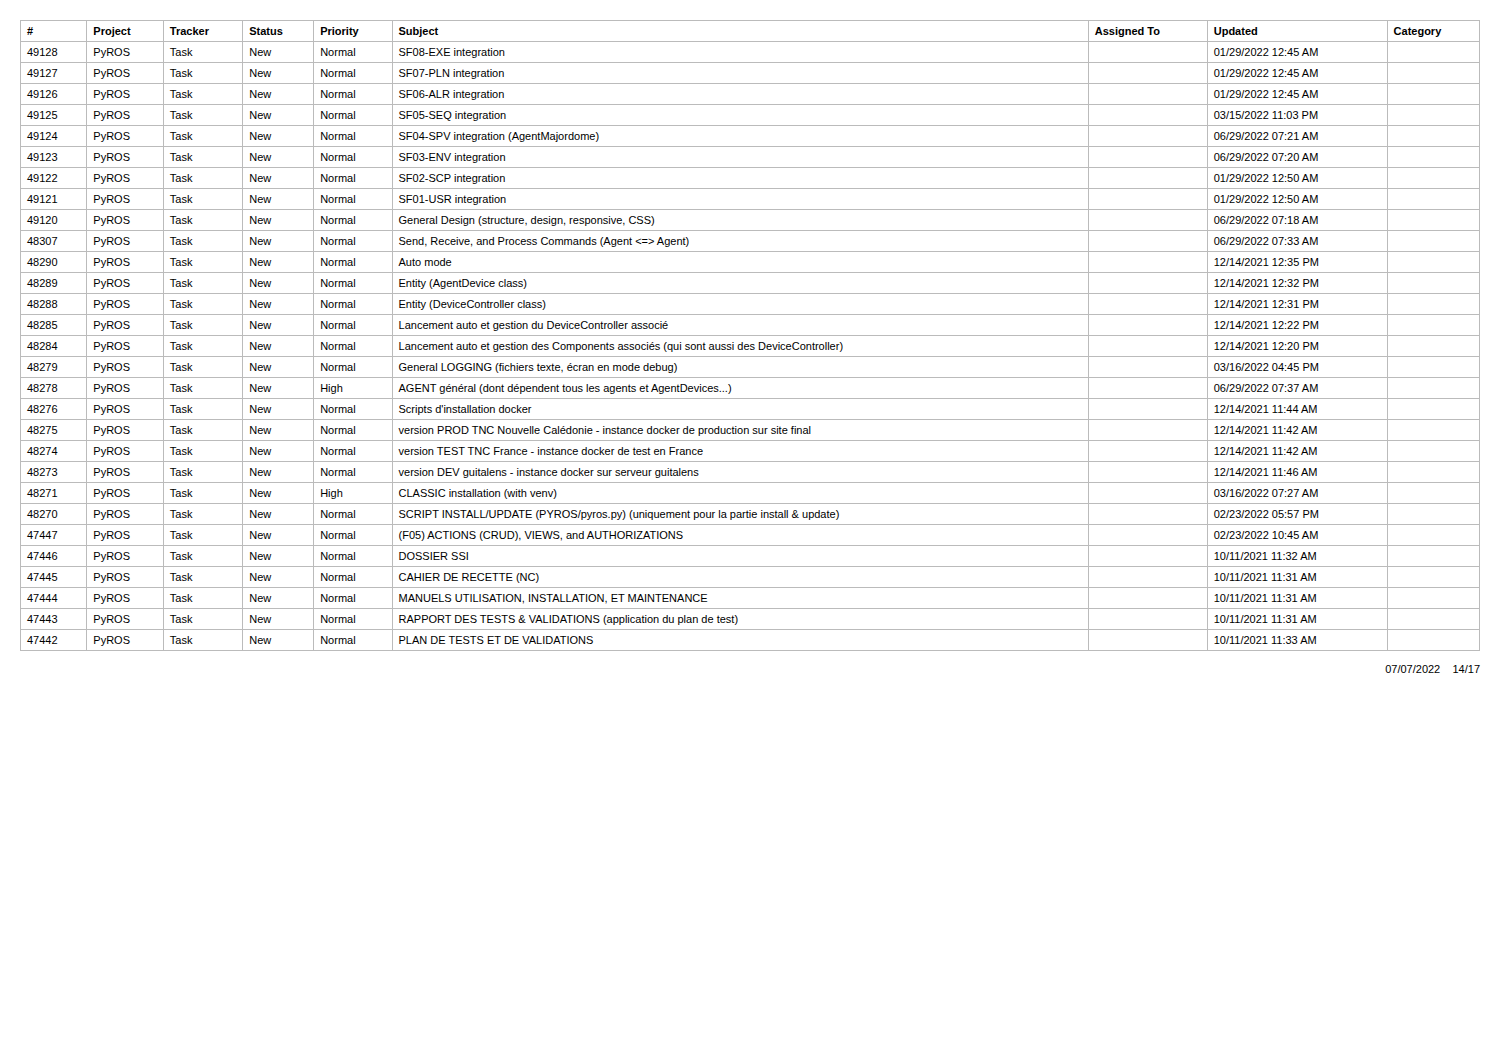| # | Project | Tracker | Status | Priority | Subject | Assigned To | Updated | Category |
| --- | --- | --- | --- | --- | --- | --- | --- | --- |
| 49128 | PyROS | Task | New | Normal | SF08-EXE integration | | 01/29/2022 12:45 AM | |
| 49127 | PyROS | Task | New | Normal | SF07-PLN integration | | 01/29/2022 12:45 AM | |
| 49126 | PyROS | Task | New | Normal | SF06-ALR integration | | 01/29/2022 12:45 AM | |
| 49125 | PyROS | Task | New | Normal | SF05-SEQ integration | | 03/15/2022 11:03 PM | |
| 49124 | PyROS | Task | New | Normal | SF04-SPV integration (AgentMajordome) | | 06/29/2022 07:21 AM | |
| 49123 | PyROS | Task | New | Normal | SF03-ENV integration | | 06/29/2022 07:20 AM | |
| 49122 | PyROS | Task | New | Normal | SF02-SCP integration | | 01/29/2022 12:50 AM | |
| 49121 | PyROS | Task | New | Normal | SF01-USR integration | | 01/29/2022 12:50 AM | |
| 49120 | PyROS | Task | New | Normal | General Design (structure, design, responsive, CSS) | | 06/29/2022 07:18 AM | |
| 48307 | PyROS | Task | New | Normal | Send, Receive, and Process Commands (Agent <=> Agent) | | 06/29/2022 07:33 AM | |
| 48290 | PyROS | Task | New | Normal | Auto mode | | 12/14/2021 12:35 PM | |
| 48289 | PyROS | Task | New | Normal | Entity (AgentDevice class) | | 12/14/2021 12:32 PM | |
| 48288 | PyROS | Task | New | Normal | Entity (DeviceController class) | | 12/14/2021 12:31 PM | |
| 48285 | PyROS | Task | New | Normal | Lancement auto et gestion du DeviceController associé | | 12/14/2021 12:22 PM | |
| 48284 | PyROS | Task | New | Normal | Lancement auto et gestion des Components associés (qui sont aussi des DeviceController) | | 12/14/2021 12:20 PM | |
| 48279 | PyROS | Task | New | Normal | General LOGGING (fichiers texte, écran en mode debug) | | 03/16/2022 04:45 PM | |
| 48278 | PyROS | Task | New | High | AGENT général (dont dépendent tous les agents et AgentDevices...) | | 06/29/2022 07:37 AM | |
| 48276 | PyROS | Task | New | Normal | Scripts d'installation docker | | 12/14/2021 11:44 AM | |
| 48275 | PyROS | Task | New | Normal | version PROD TNC Nouvelle Calédonie - instance docker de production sur site final | | 12/14/2021 11:42 AM | |
| 48274 | PyROS | Task | New | Normal | version TEST TNC France - instance docker de test en France | | 12/14/2021 11:42 AM | |
| 48273 | PyROS | Task | New | Normal | version DEV guitalens - instance docker sur serveur guitalens | | 12/14/2021 11:46 AM | |
| 48271 | PyROS | Task | New | High | CLASSIC installation (with venv) | | 03/16/2022 07:27 AM | |
| 48270 | PyROS | Task | New | Normal | SCRIPT INSTALL/UPDATE (PYROS/pyros.py) (uniquement pour la partie install & update) | | 02/23/2022 05:57 PM | |
| 47447 | PyROS | Task | New | Normal | (F05) ACTIONS (CRUD), VIEWS, and AUTHORIZATIONS | | 02/23/2022 10:45 AM | |
| 47446 | PyROS | Task | New | Normal | DOSSIER SSI | | 10/11/2021 11:32 AM | |
| 47445 | PyROS | Task | New | Normal | CAHIER DE RECETTE (NC) | | 10/11/2021 11:31 AM | |
| 47444 | PyROS | Task | New | Normal | MANUELS UTILISATION, INSTALLATION, ET MAINTENANCE | | 10/11/2021 11:31 AM | |
| 47443 | PyROS | Task | New | Normal | RAPPORT DES TESTS & VALIDATIONS (application du plan de test) | | 10/11/2021 11:31 AM | |
| 47442 | PyROS | Task | New | Normal | PLAN DE TESTS ET DE VALIDATIONS | | 10/11/2021 11:33 AM | |
07/07/2022 14/17